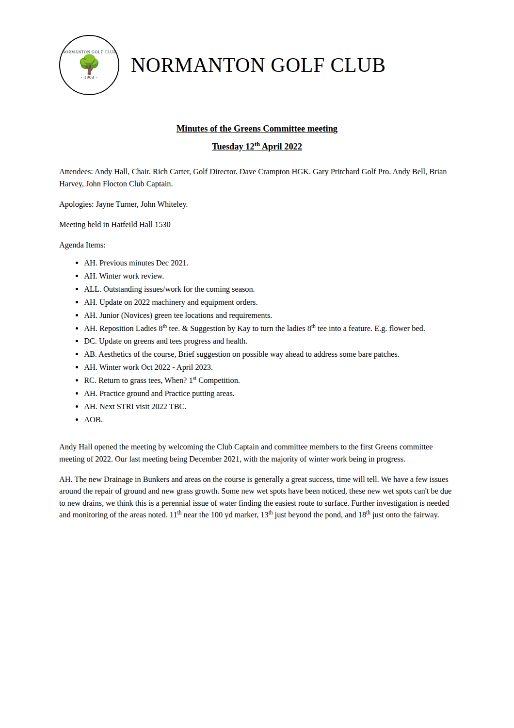Normanton Golf Club 🌳 · 1903 ·
Normanton Golf Club
Minutes of the Greens Committee meeting
Tuesday 12th April 2022
Attendees: Andy Hall, Chair. Rich Carter, Golf Director. Dave Crampton HGK. Gary Pritchard Golf Pro. Andy Bell, Brian Harvey, John Flocton Club Captain.
Apologies: Jayne Turner, John Whiteley.
Meeting held in Hatfeild Hall 1530
Agenda Items:
AH. Previous minutes Dec 2021.
AH. Winter work review.
ALL. Outstanding issues/work for the coming season.
AH. Update on 2022 machinery and equipment orders.
AH. Junior (Novices) green tee locations and requirements.
AH. Reposition Ladies 8th tee. & Suggestion by Kay to turn the ladies 8th tee into a feature. E.g. flower bed.
DC. Update on greens and tees progress and health.
AB. Aesthetics of the course, Brief suggestion on possible way ahead to address some bare patches.
AH. Winter work Oct 2022 - April 2023.
RC. Return to grass tees, When? 1st Competition.
AH. Practice ground and Practice putting areas.
AH. Next STRI visit 2022 TBC.
AOB.
Andy Hall opened the meeting by welcoming the Club Captain and committee members to the first Greens committee meeting of 2022. Our last meeting being December 2021, with the majority of winter work being in progress.
AH. The new Drainage in Bunkers and areas on the course is generally a great success, time will tell. We have a few issues around the repair of ground and new grass growth. Some new wet spots have been noticed, these new wet spots can't be due to new drains, we think this is a perennial issue of water finding the easiest route to surface. Further investigation is needed and monitoring of the areas noted. 11th near the 100 yd marker, 13th just beyond the pond, and 18th just onto the fairway.